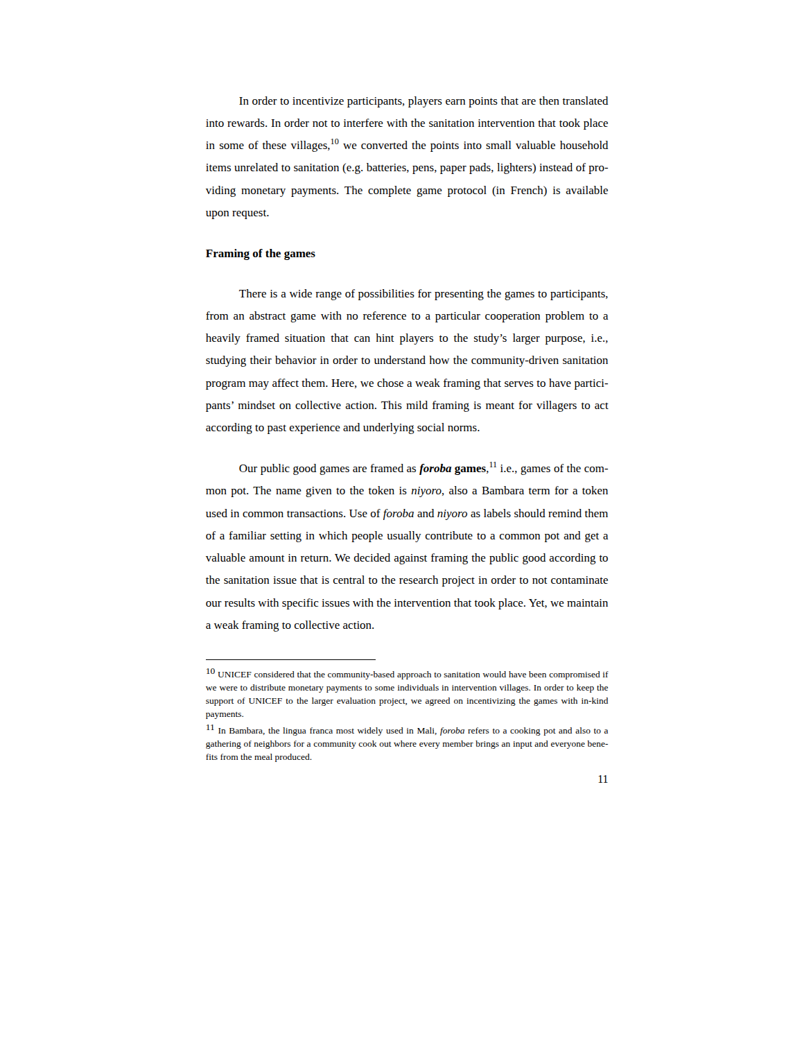In order to incentivize participants, players earn points that are then translated into rewards. In order not to interfere with the sanitation intervention that took place in some of these villages,10 we converted the points into small valuable household items unrelated to sanitation (e.g. batteries, pens, paper pads, lighters) instead of providing monetary payments. The complete game protocol (in French) is available upon request.
Framing of the games
There is a wide range of possibilities for presenting the games to participants, from an abstract game with no reference to a particular cooperation problem to a heavily framed situation that can hint players to the study’s larger purpose, i.e., studying their behavior in order to understand how the community-driven sanitation program may affect them. Here, we chose a weak framing that serves to have participants’ mindset on collective action. This mild framing is meant for villagers to act according to past experience and underlying social norms.
Our public good games are framed as foroba games,11 i.e., games of the common pot. The name given to the token is niyoro, also a Bambara term for a token used in common transactions. Use of foroba and niyoro as labels should remind them of a familiar setting in which people usually contribute to a common pot and get a valuable amount in return. We decided against framing the public good according to the sanitation issue that is central to the research project in order to not contaminate our results with specific issues with the intervention that took place. Yet, we maintain a weak framing to collective action.
10 UNICEF considered that the community-based approach to sanitation would have been compromised if we were to distribute monetary payments to some individuals in intervention villages. In order to keep the support of UNICEF to the larger evaluation project, we agreed on incentivizing the games with in-kind payments.
11 In Bambara, the lingua franca most widely used in Mali, foroba refers to a cooking pot and also to a gathering of neighbors for a community cook out where every member brings an input and everyone benefits from the meal produced.
11